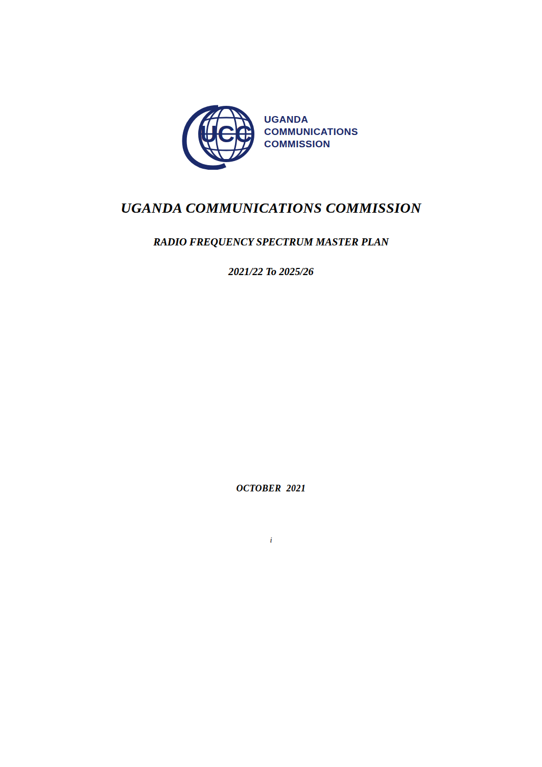UCC UGANDA COMMUNICATIONS COMMISSION
UGANDA COMMUNICATIONS COMMISSION
RADIO FREQUENCY SPECTRUM MASTER PLAN
2021/22 To 2025/26
OCTOBER 2021
i